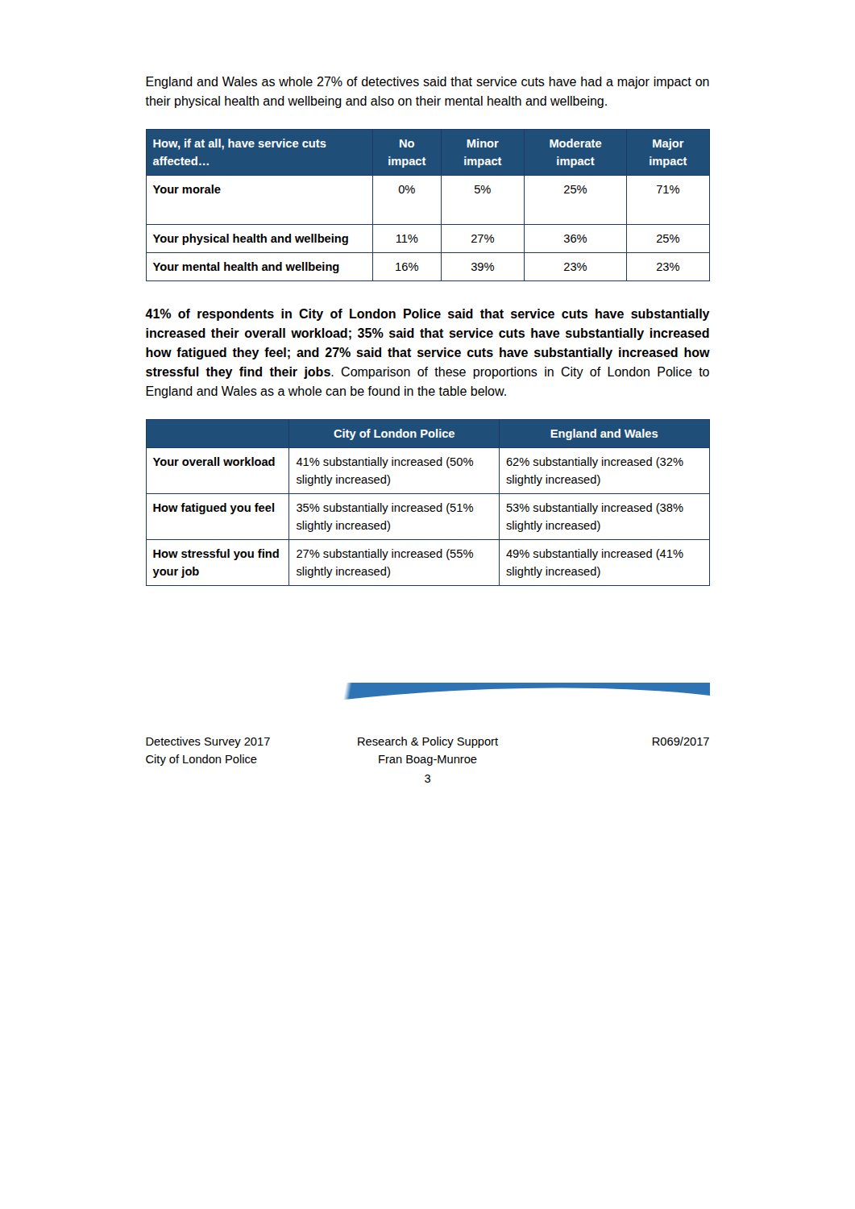England and Wales as whole 27% of detectives said that service cuts have had a major impact on their physical health and wellbeing and also on their mental health and wellbeing.
| How, if at all, have service cuts affected… | No impact | Minor impact | Moderate impact | Major impact |
| --- | --- | --- | --- | --- |
| Your morale | 0% | 5% | 25% | 71% |
| Your physical health and wellbeing | 11% | 27% | 36% | 25% |
| Your mental health and wellbeing | 16% | 39% | 23% | 23% |
41% of respondents in City of London Police said that service cuts have substantially increased their overall workload; 35% said that service cuts have substantially increased how fatigued they feel; and 27% said that service cuts have substantially increased how stressful they find their jobs. Comparison of these proportions in City of London Police to England and Wales as a whole can be found in the table below.
| | City of London Police | England and Wales |
| --- | --- | --- |
| Your overall workload | 41% substantially increased (50% slightly increased) | 62% substantially increased (32% slightly increased) |
| How fatigued you feel | 35% substantially increased (51% slightly increased) | 53% substantially increased (38% slightly increased) |
| How stressful you find your job | 27% substantially increased (55% slightly increased) | 49% substantially increased (41% slightly increased) |
| Detectives Survey 2017 City of London Police | Research & Policy Support Fran Boag-Munroe | R069/2017 |
3